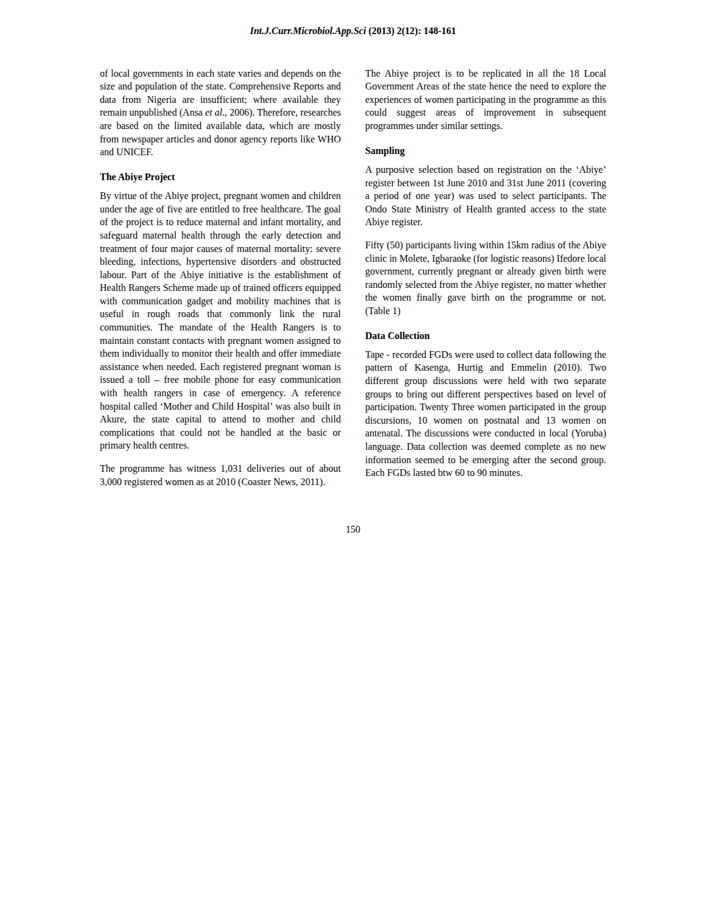Int.J.Curr.Microbiol.App.Sci (2013) 2(12): 148-161
of local governments in each state varies and depends on the size and population of the state. Comprehensive Reports and data from Nigeria are insufficient; where available they remain unpublished (Ansa et al., 2006). Therefore, researches are based on the limited available data, which are mostly from newspaper articles and donor agency reports like WHO and UNICEF.
The Abiye Project
By virtue of the Abiye project, pregnant women and children under the age of five are entitled to free healthcare. The goal of the project is to reduce maternal and infant mortality, and safeguard maternal health through the early detection and treatment of four major causes of maternal mortality: severe bleeding, infections, hypertensive disorders and obstructed labour. Part of the Abiye initiative is the establishment of Health Rangers Scheme made up of trained officers equipped with communication gadget and mobility machines that is useful in rough roads that commonly link the rural communities. The mandate of the Health Rangers is to maintain constant contacts with pregnant women assigned to them individually to monitor their health and offer immediate assistance when needed. Each registered pregnant woman is issued a toll – free mobile phone for easy communication with health rangers in case of emergency. A reference hospital called ‘Mother and Child Hospital’ was also built in Akure, the state capital to attend to mother and child complications that could not be handled at the basic or primary health centres.
The programme has witness 1,031 deliveries out of about 3,000 registered women as at 2010 (Coaster News, 2011).
The Abiye project is to be replicated in all the 18 Local Government Areas of the state hence the need to explore the experiences of women participating in the programme as this could suggest areas of improvement in subsequent programmes under similar settings.
Sampling
A purposive selection based on registration on the ‘Abiye’ register between 1st June 2010 and 31st June 2011 (covering a period of one year) was used to select participants. The Ondo State Ministry of Health granted access to the state Abiye register.
Fifty (50) participants living within 15km radius of the Abiye clinic in Molete, Igbaraoke (for logistic reasons) Ifedore local government, currently pregnant or already given birth were randomly selected from the Abiye register, no matter whether the women finally gave birth on the programme or not. (Table 1)
Data Collection
Tape - recorded FGDs were used to collect data following the pattern of Kasenga, Hurtig and Emmelin (2010). Two different group discussions were held with two separate groups to bring out different perspectives based on level of participation. Twenty Three women participated in the group discursions, 10 women on postnatal and 13 women on antenatal. The discussions were conducted in local (Yoruba) language. Data collection was deemed complete as no new information seemed to be emerging after the second group. Each FGDs lasted btw 60 to 90 minutes.
150